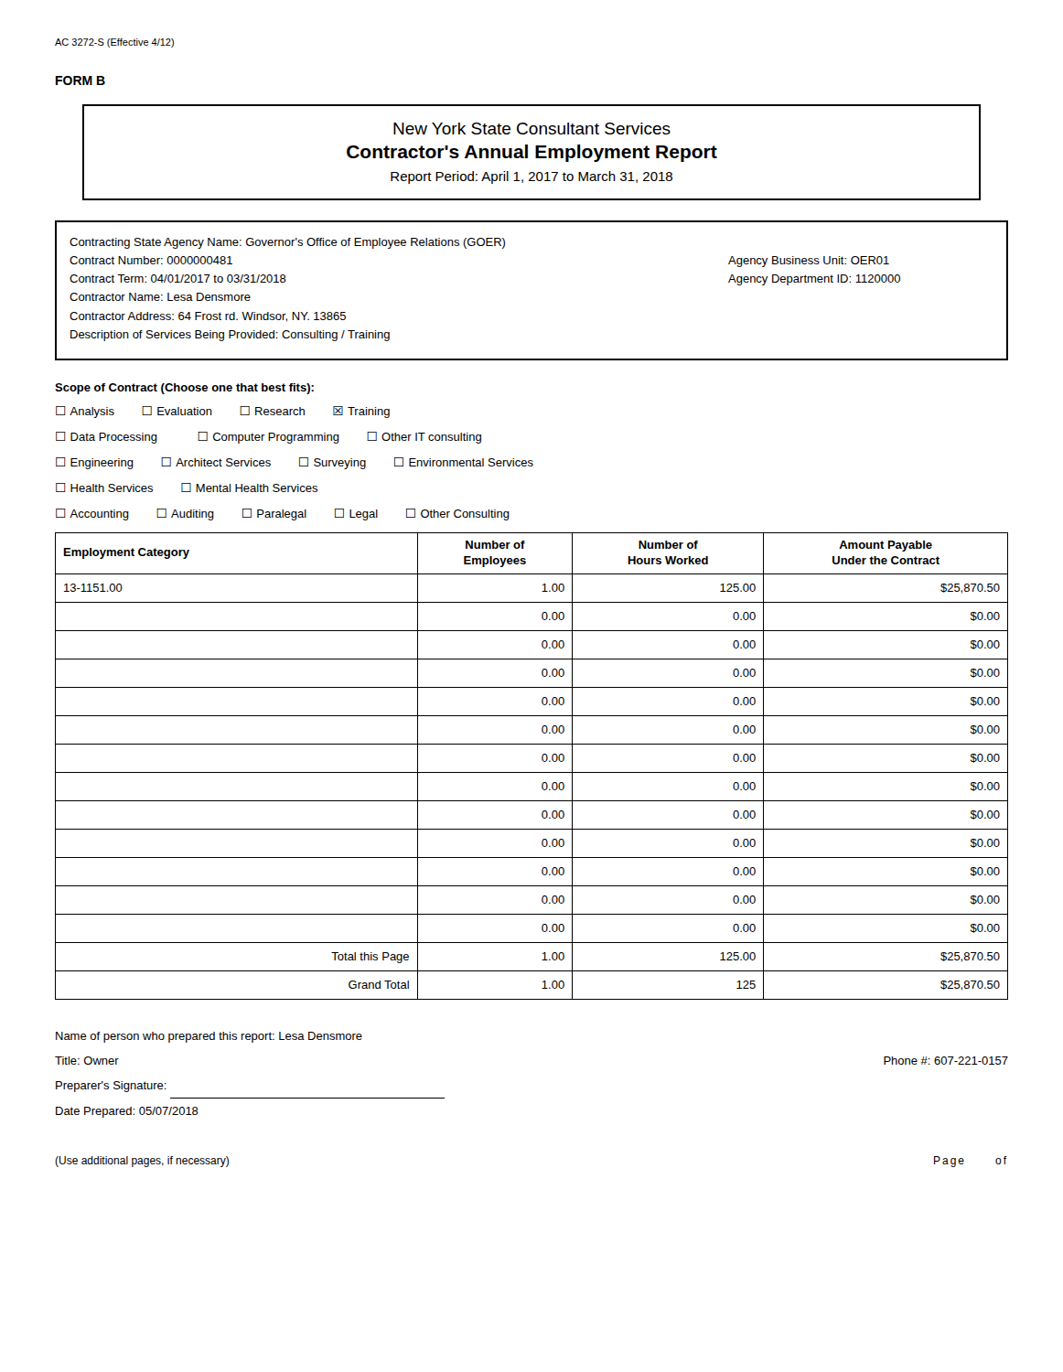AC 3272-S (Effective 4/12)
FORM B
New York State Consultant Services
Contractor's Annual Employment Report
Report Period: April 1, 2017 to March 31, 2018
Contracting State Agency Name: Governor's Office of Employee Relations (GOER)
Contract Number: 0000000481 Agency Business Unit: OER01
Contract Term: 04/01/2017 to 03/31/2018 Agency Department ID: 1120000
Contractor Name: Lesa Densmore
Contractor Address: 64 Frost rd. Windsor, NY. 13865
Description of Services Being Provided: Consulting / Training
Scope of Contract (Choose one that best fits):
☐Analysis ☐Evaluation ☐Research ☒Training
☐Data Processing ☐Computer Programming ☐Other IT consulting
☐Engineering ☐Architect Services ☐Surveying ☐Environmental Services
☐Health Services ☐Mental Health Services
☐Accounting ☐Auditing ☐Paralegal ☐Legal ☐Other Consulting
| Employment Category | Number of Employees | Number of Hours Worked | Amount Payable Under the Contract |
| --- | --- | --- | --- |
| 13-1151.00 | 1.00 | 125.00 | $25,870.50 |
| | 0.00 | 0.00 | $0.00 |
| | 0.00 | 0.00 | $0.00 |
| | 0.00 | 0.00 | $0.00 |
| | 0.00 | 0.00 | $0.00 |
| | 0.00 | 0.00 | $0.00 |
| | 0.00 | 0.00 | $0.00 |
| | 0.00 | 0.00 | $0.00 |
| | 0.00 | 0.00 | $0.00 |
| | 0.00 | 0.00 | $0.00 |
| | 0.00 | 0.00 | $0.00 |
| | 0.00 | 0.00 | $0.00 |
| | 0.00 | 0.00 | $0.00 |
| Total this Page | 1.00 | 125.00 | $25,870.50 |
| Grand Total | 1.00 | 125 | $25,870.50 |
Name of person who prepared this report: Lesa Densmore
Title: Owner Phone #: 607-221-0157
Preparer's Signature:
Date Prepared: 05/07/2018
(Use additional pages, if necessary) Page of